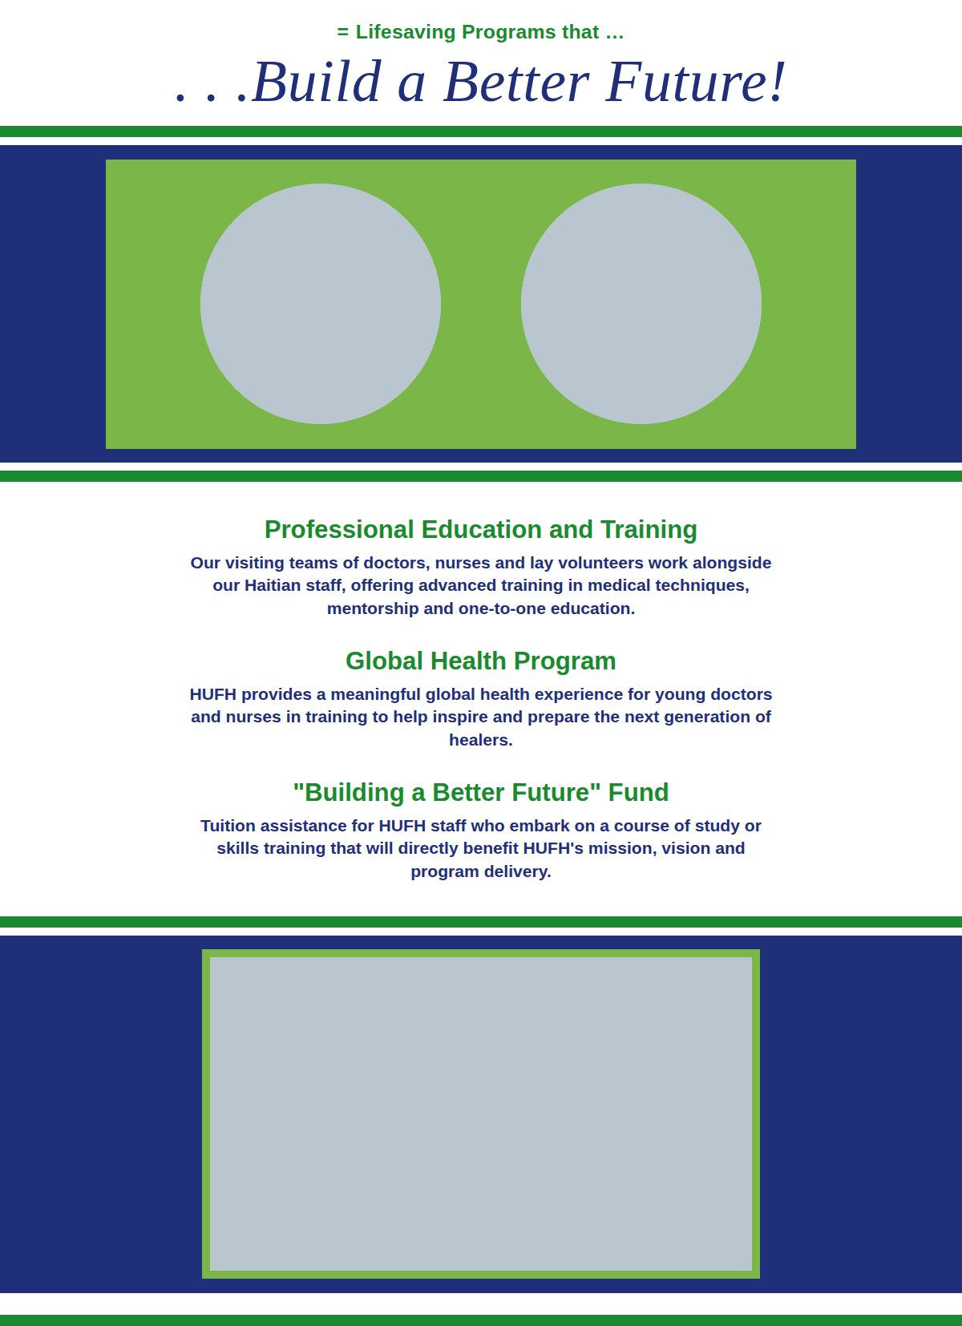=Lifesaving Programs that …
. . . Build a Better Future!
Professional Education and Training
Our visiting teams of doctors, nurses and lay volunteers work alongside our Haitian staff, offering advanced training in medical techniques, mentorship and one-to-one education.
Global Health Program
HUFH provides a meaningful global health experience for young doctors and nurses in training to help inspire and prepare the next generation of healers.
"Building a Better Future" Fund
Tuition assistance for HUFH staff who embark on a course of study or skills training that will directly benefit HUFH's mission, vision and program delivery.